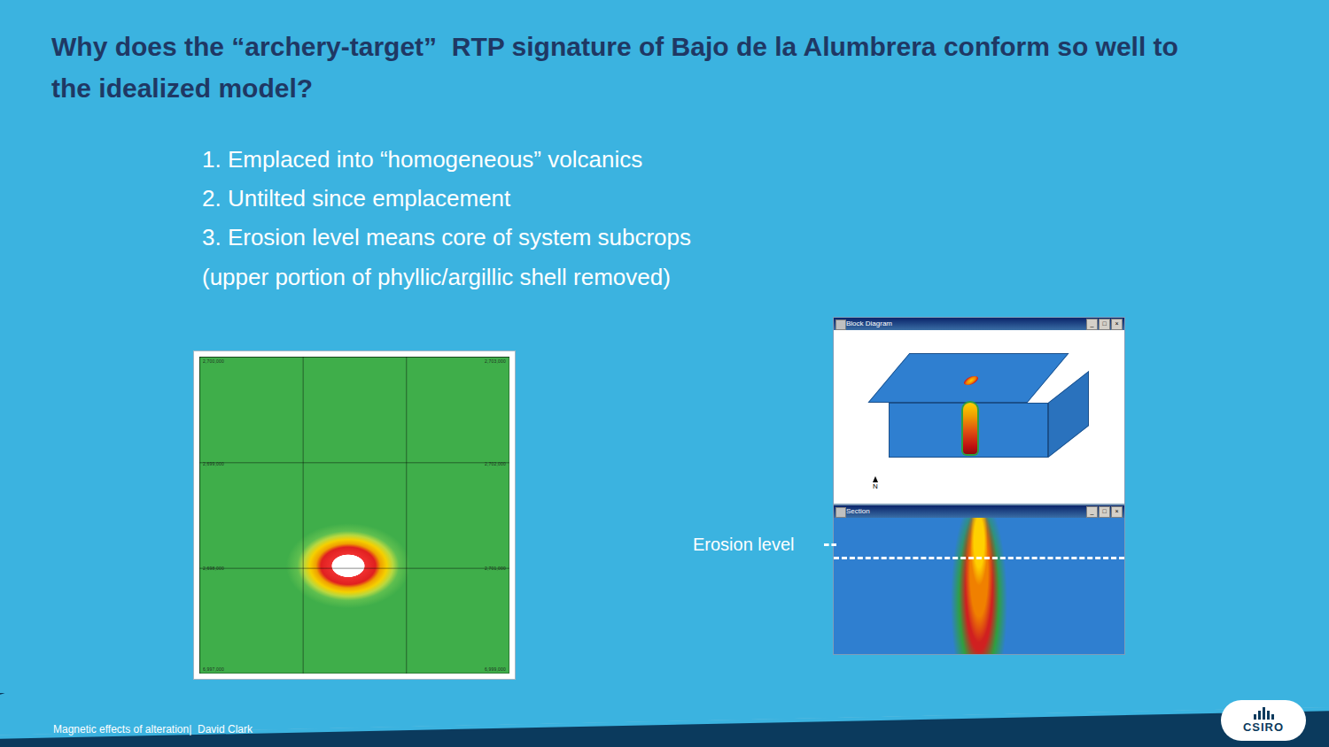Why does the “archery-target” RTP signature of Bajo de la Alumbrera conform so well to the idealized model?
1. Emplaced into “homogeneous” volcanics
2. Untilted since emplacement
3. Erosion level means core of system subcrops
(upper portion of phyllic/argillic shell removed)
2,700,000 2,703,000 2,699,000 2,702,000 2,698,000 2,701,000 6,997,000 6,999,000
Block Diagram _□×
N
Section _□×
Erosion level
Magnetic effects of alteration| David Clark
CSIRO